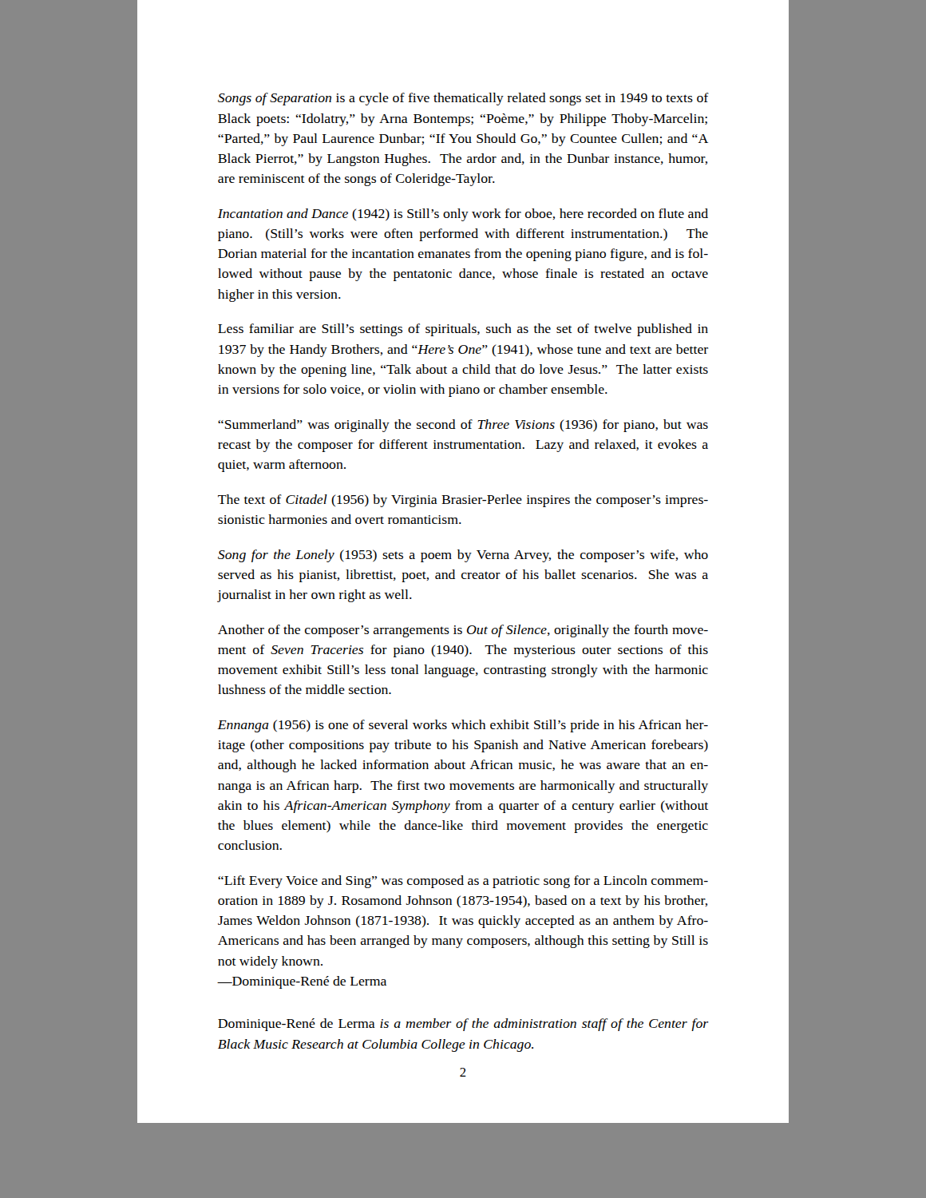Songs of Separation is a cycle of five thematically related songs set in 1949 to texts of Black poets: “Idolatry,” by Arna Bontemps; “Poème,” by Philippe Thoby-Marcelin; “Parted,” by Paul Laurence Dunbar; “If You Should Go,” by Countee Cullen; and “A Black Pierrot,” by Langston Hughes. The ardor and, in the Dunbar instance, humor, are reminiscent of the songs of Coleridge-Taylor.
Incantation and Dance (1942) is Still’s only work for oboe, here recorded on flute and piano. (Still’s works were often performed with different instrumentation.) The Dorian material for the incantation emanates from the opening piano figure, and is followed without pause by the pentatonic dance, whose finale is restated an octave higher in this version.
Less familiar are Still’s settings of spirituals, such as the set of twelve published in 1937 by the Handy Brothers, and “Here’s One” (1941), whose tune and text are better known by the opening line, “Talk about a child that do love Jesus.” The latter exists in versions for solo voice, or violin with piano or chamber ensemble.
“Summerland” was originally the second of Three Visions (1936) for piano, but was recast by the composer for different instrumentation. Lazy and relaxed, it evokes a quiet, warm afternoon.
The text of Citadel (1956) by Virginia Brasier-Perlee inspires the composer’s impressionistic harmonies and overt romanticism.
Song for the Lonely (1953) sets a poem by Verna Arvey, the composer’s wife, who served as his pianist, librettist, poet, and creator of his ballet scenarios. She was a journalist in her own right as well.
Another of the composer’s arrangements is Out of Silence, originally the fourth movement of Seven Traceries for piano (1940). The mysterious outer sections of this movement exhibit Still’s less tonal language, contrasting strongly with the harmonic lushness of the middle section.
Ennanga (1956) is one of several works which exhibit Still’s pride in his African heritage (other compositions pay tribute to his Spanish and Native American forebears) and, although he lacked information about African music, he was aware that an ennanga is an African harp. The first two movements are harmonically and structurally akin to his African-American Symphony from a quarter of a century earlier (without the blues element) while the dance-like third movement provides the energetic conclusion.
“Lift Every Voice and Sing” was composed as a patriotic song for a Lincoln commemoration in 1889 by J. Rosamond Johnson (1873-1954), based on a text by his brother, James Weldon Johnson (1871-1938). It was quickly accepted as an anthem by Afro-Americans and has been arranged by many composers, although this setting by Still is not widely known.
—Dominique-René de Lerma
Dominique-René de Lerma is a member of the administration staff of the Center for Black Music Research at Columbia College in Chicago.
2